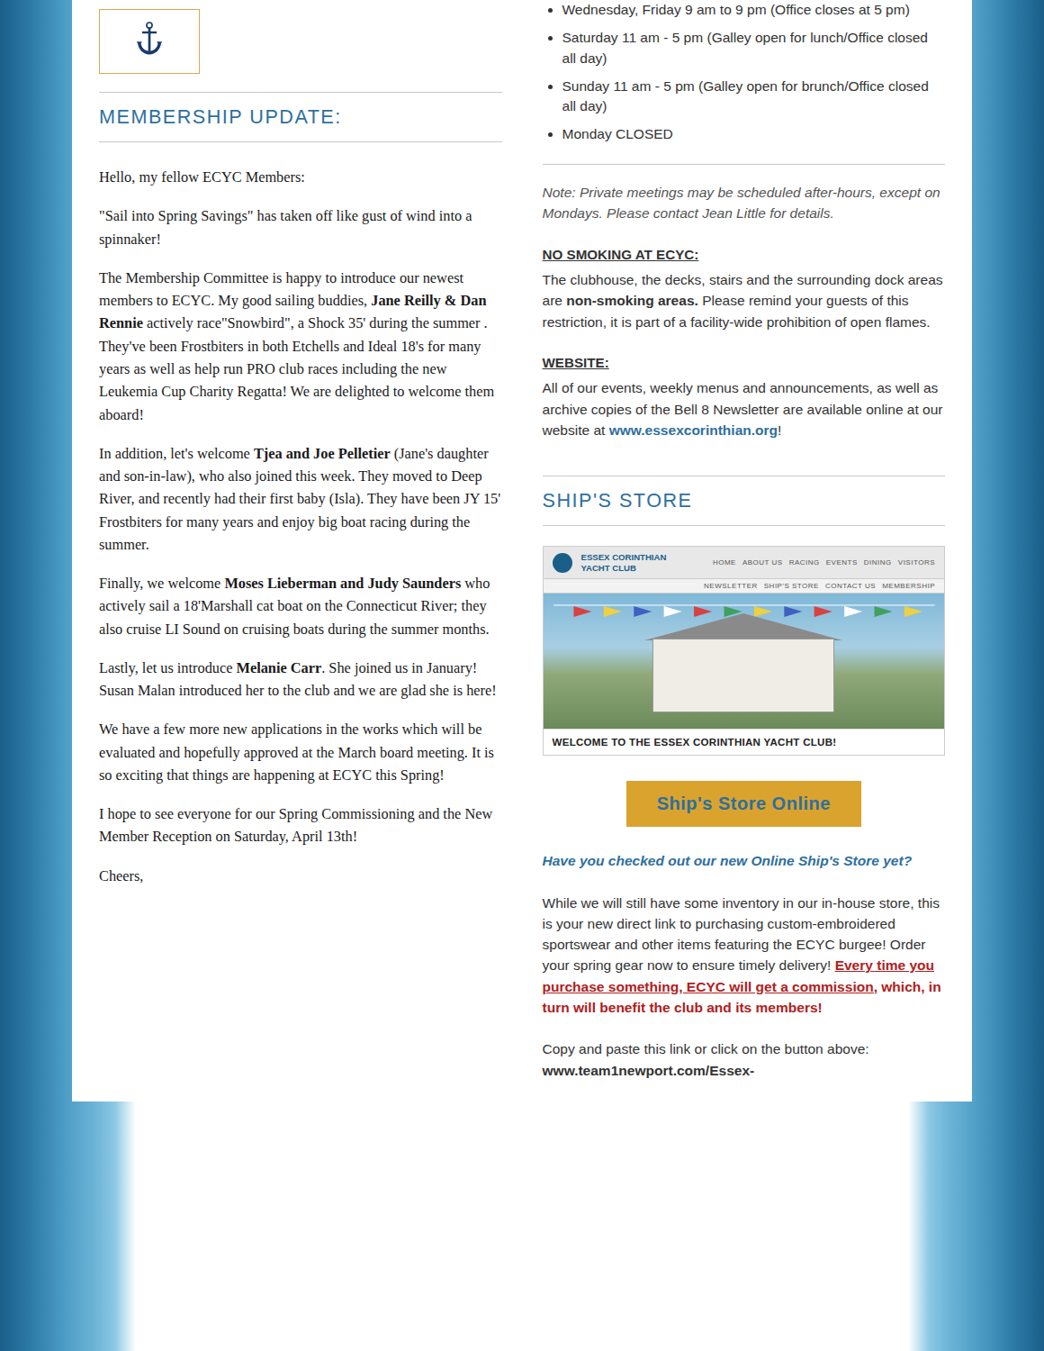MEMBERSHIP UPDATE:
Hello, my fellow ECYC Members:
"Sail into Spring Savings" has taken off like gust of wind into a spinnaker!
The Membership Committee is happy to introduce our newest members to ECYC. My good sailing buddies, Jane Reilly & Dan Rennie actively race"Snowbird", a Shock 35' during the summer . They've been Frostbiters in both Etchells and Ideal 18's for many years as well as help run PRO club races including the new Leukemia Cup Charity Regatta! We are delighted to welcome them aboard!
In addition, let's welcome Tjea and Joe Pelletier (Jane's daughter and son-in-law), who also joined this week. They moved to Deep River, and recently had their first baby (Isla). They have been JY 15' Frostbiters for many years and enjoy big boat racing during the summer.
Finally, we welcome Moses Lieberman and Judy Saunders who actively sail a 18'Marshall cat boat on the Connecticut River; they also cruise LI Sound on cruising boats during the summer months.
Lastly, let us introduce Melanie Carr. She joined us in January! Susan Malan introduced her to the club and we are glad she is here!
We have a few more new applications in the works which will be evaluated and hopefully approved at the March board meeting. It is so exciting that things are happening at ECYC this Spring!
I hope to see everyone for our Spring Commissioning and the New Member Reception on Saturday, April 13th!
Cheers,
Wednesday, Friday 9 am to 9 pm (Office closes at 5 pm)
Saturday 11 am - 5 pm (Galley open for lunch/Office closed all day)
Sunday 11 am - 5 pm (Galley open for brunch/Office closed all day)
Monday CLOSED
Note: Private meetings may be scheduled after-hours, except on Mondays. Please contact Jean Little for details.
NO SMOKING AT ECYC: The clubhouse, the decks, stairs and the surrounding dock areas are non-smoking areas. Please remind your guests of this restriction, it is part of a facility-wide prohibition of open flames.
WEBSITE: All of our events, weekly menus and announcements, as well as archive copies of the Bell 8 Newsletter are available online at our website at www.essexcorinthian.org!
SHIP'S STORE
ESSEX CORINTHIAN
YACHT CLUB
HOME ABOUT US RACING EVENTS DINING VISITORS
NEWSLETTER SHIP'S STORE CONTACT US MEMBERSHIP
WELCOME TO THE ESSEX CORINTHIAN YACHT CLUB!
Ship's Store Online
Have you checked out our new Online Ship's Store yet?
While we will still have some inventory in our in-house store, this is your new direct link to purchasing custom-embroidered sportswear and other items featuring the ECYC burgee! Order your spring gear now to ensure timely delivery! Every time you purchase something, ECYC will get a commission, which, in turn will benefit the club and its members!
Copy and paste this link or click on the button above: www.team1newport.com/Essex-